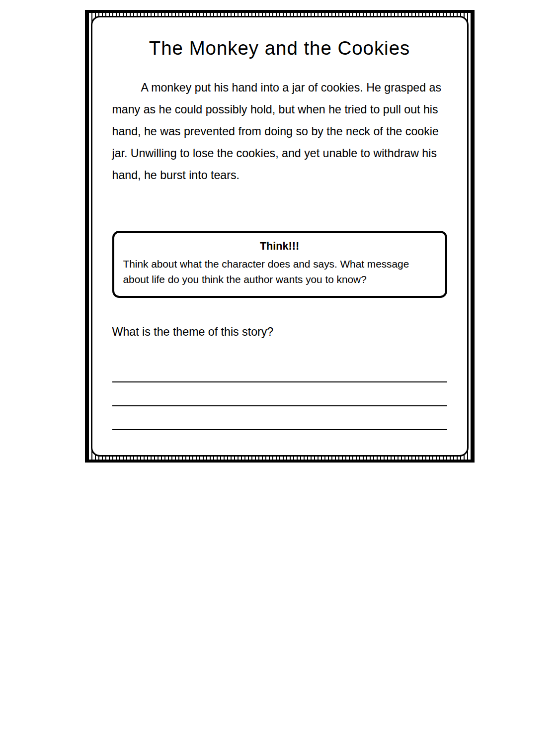The Monkey and the Cookies
A monkey put his hand into a jar of cookies. He grasped as many as he could possibly hold, but when he tried to pull out his hand, he was prevented from doing so by the neck of the cookie jar. Unwilling to lose the cookies, and yet unable to withdraw his hand, he burst into tears.
Think!!!
Think about what the character does and says. What message about life do you think the author wants you to know?
What is the theme of this story?